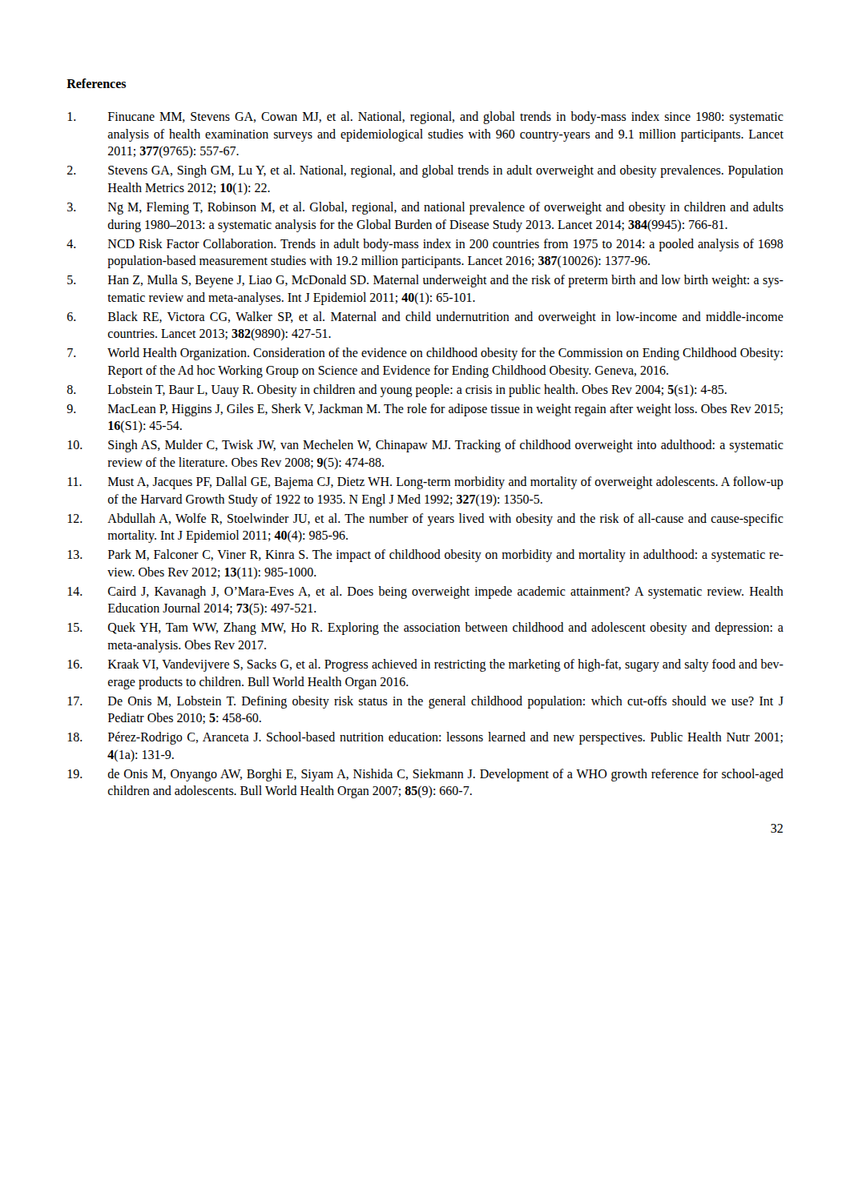References
Finucane MM, Stevens GA, Cowan MJ, et al. National, regional, and global trends in body-mass index since 1980: systematic analysis of health examination surveys and epidemiological studies with 960 country-years and 9.1 million participants. Lancet 2011; 377(9765): 557-67.
Stevens GA, Singh GM, Lu Y, et al. National, regional, and global trends in adult overweight and obesity prevalences. Population Health Metrics 2012; 10(1): 22.
Ng M, Fleming T, Robinson M, et al. Global, regional, and national prevalence of overweight and obesity in children and adults during 1980–2013: a systematic analysis for the Global Burden of Disease Study 2013. Lancet 2014; 384(9945): 766-81.
NCD Risk Factor Collaboration. Trends in adult body-mass index in 200 countries from 1975 to 2014: a pooled analysis of 1698 population-based measurement studies with 19.2 million participants. Lancet 2016; 387(10026): 1377-96.
Han Z, Mulla S, Beyene J, Liao G, McDonald SD. Maternal underweight and the risk of preterm birth and low birth weight: a systematic review and meta-analyses. Int J Epidemiol 2011; 40(1): 65-101.
Black RE, Victora CG, Walker SP, et al. Maternal and child undernutrition and overweight in low-income and middle-income countries. Lancet 2013; 382(9890): 427-51.
World Health Organization. Consideration of the evidence on childhood obesity for the Commission on Ending Childhood Obesity: Report of the Ad hoc Working Group on Science and Evidence for Ending Childhood Obesity. Geneva, 2016.
Lobstein T, Baur L, Uauy R. Obesity in children and young people: a crisis in public health. Obes Rev 2004; 5(s1): 4-85.
MacLean P, Higgins J, Giles E, Sherk V, Jackman M. The role for adipose tissue in weight regain after weight loss. Obes Rev 2015; 16(S1): 45-54.
Singh AS, Mulder C, Twisk JW, van Mechelen W, Chinapaw MJ. Tracking of childhood overweight into adulthood: a systematic review of the literature. Obes Rev 2008; 9(5): 474-88.
Must A, Jacques PF, Dallal GE, Bajema CJ, Dietz WH. Long-term morbidity and mortality of overweight adolescents. A follow-up of the Harvard Growth Study of 1922 to 1935. N Engl J Med 1992; 327(19): 1350-5.
Abdullah A, Wolfe R, Stoelwinder JU, et al. The number of years lived with obesity and the risk of all-cause and cause-specific mortality. Int J Epidemiol 2011; 40(4): 985-96.
Park M, Falconer C, Viner R, Kinra S. The impact of childhood obesity on morbidity and mortality in adulthood: a systematic review. Obes Rev 2012; 13(11): 985-1000.
Caird J, Kavanagh J, O’Mara-Eves A, et al. Does being overweight impede academic attainment? A systematic review. Health Education Journal 2014; 73(5): 497-521.
Quek YH, Tam WW, Zhang MW, Ho R. Exploring the association between childhood and adolescent obesity and depression: a meta‐analysis. Obes Rev 2017.
Kraak VI, Vandevijvere S, Sacks G, et al. Progress achieved in restricting the marketing of high-fat, sugary and salty food and beverage products to children. Bull World Health Organ 2016.
De Onis M, Lobstein T. Defining obesity risk status in the general childhood population: which cut-offs should we use? Int J Pediatr Obes 2010; 5: 458-60.
Pérez-Rodrigo C, Aranceta J. School-based nutrition education: lessons learned and new perspectives. Public Health Nutr 2001; 4(1a): 131-9.
de Onis M, Onyango AW, Borghi E, Siyam A, Nishida C, Siekmann J. Development of a WHO growth reference for school-aged children and adolescents. Bull World Health Organ 2007; 85(9): 660-7.
32